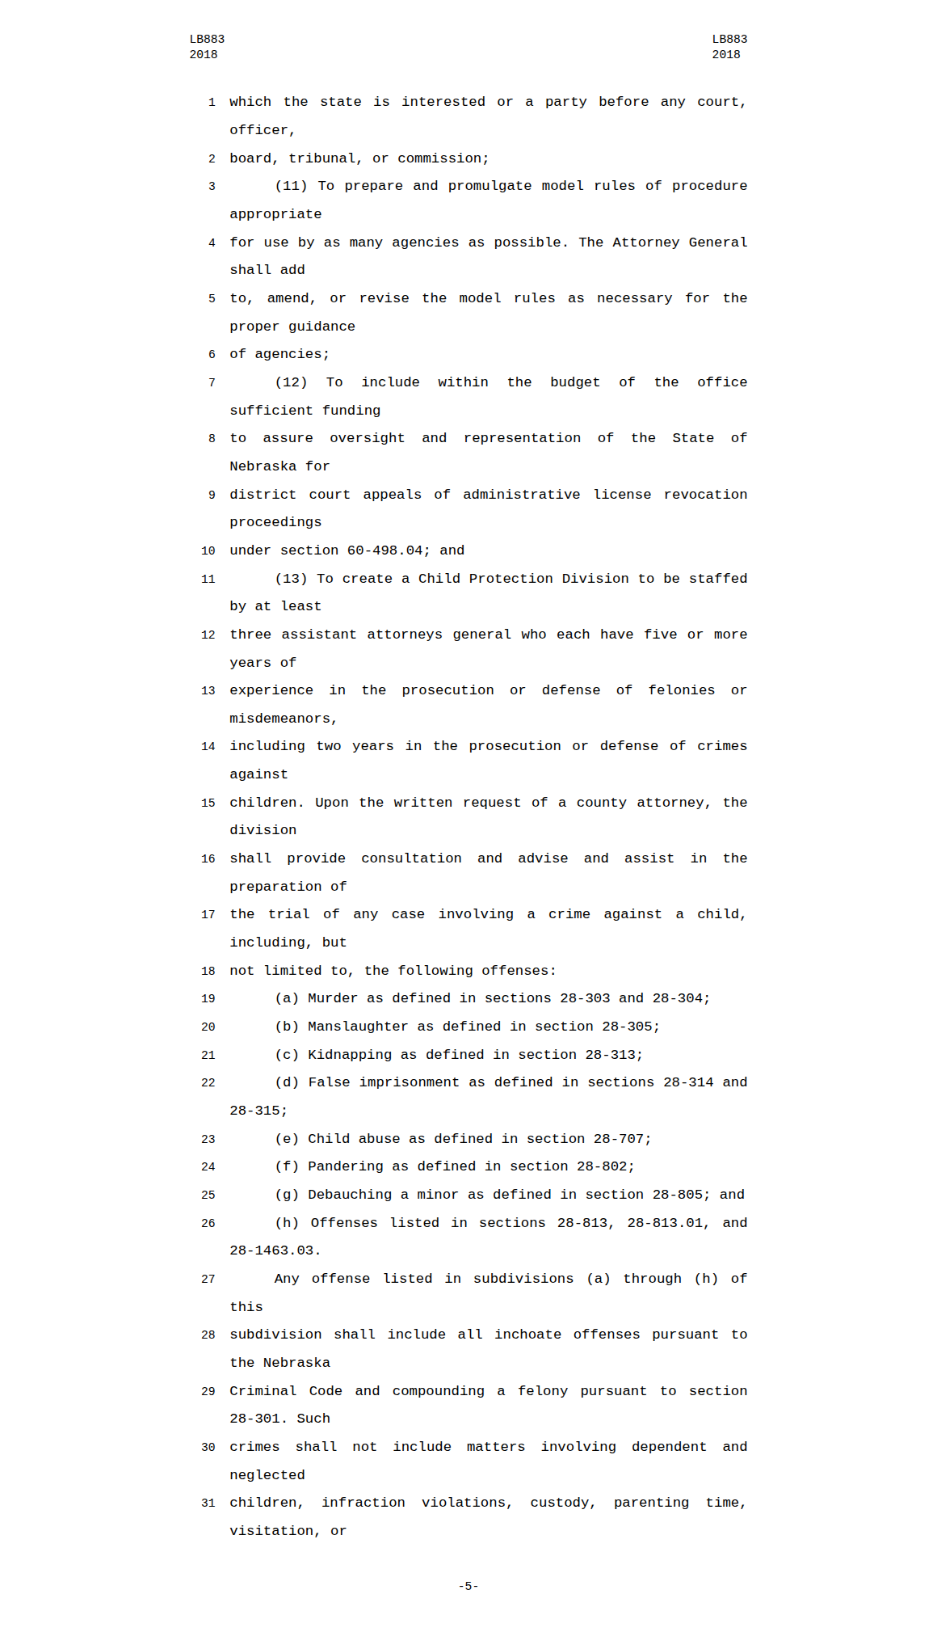LB883 2018
LB883 2018
1 which the state is interested or a party before any court, officer,
2 board, tribunal, or commission;
3 (11) To prepare and promulgate model rules of procedure appropriate
4 for use by as many agencies as possible. The Attorney General shall add
5 to, amend, or revise the model rules as necessary for the proper guidance
6 of agencies;
7 (12) To include within the budget of the office sufficient funding
8 to assure oversight and representation of the State of Nebraska for
9 district court appeals of administrative license revocation proceedings
10 under section 60-498.04; and
11 (13) To create a Child Protection Division to be staffed by at least
12 three assistant attorneys general who each have five or more years of
13 experience in the prosecution or defense of felonies or misdemeanors,
14 including two years in the prosecution or defense of crimes against
15 children. Upon the written request of a county attorney, the division
16 shall provide consultation and advise and assist in the preparation of
17 the trial of any case involving a crime against a child, including, but
18 not limited to, the following offenses:
19 (a) Murder as defined in sections 28-303 and 28-304;
20 (b) Manslaughter as defined in section 28-305;
21 (c) Kidnapping as defined in section 28-313;
22 (d) False imprisonment as defined in sections 28-314 and 28-315;
23 (e) Child abuse as defined in section 28-707;
24 (f) Pandering as defined in section 28-802;
25 (g) Debauching a minor as defined in section 28-805; and
26 (h) Offenses listed in sections 28-813, 28-813.01, and 28-1463.03.
27 Any offense listed in subdivisions (a) through (h) of this
28 subdivision shall include all inchoate offenses pursuant to the Nebraska
29 Criminal Code and compounding a felony pursuant to section 28-301. Such
30 crimes shall not include matters involving dependent and neglected
31 children, infraction violations, custody, parenting time, visitation, or
-5-